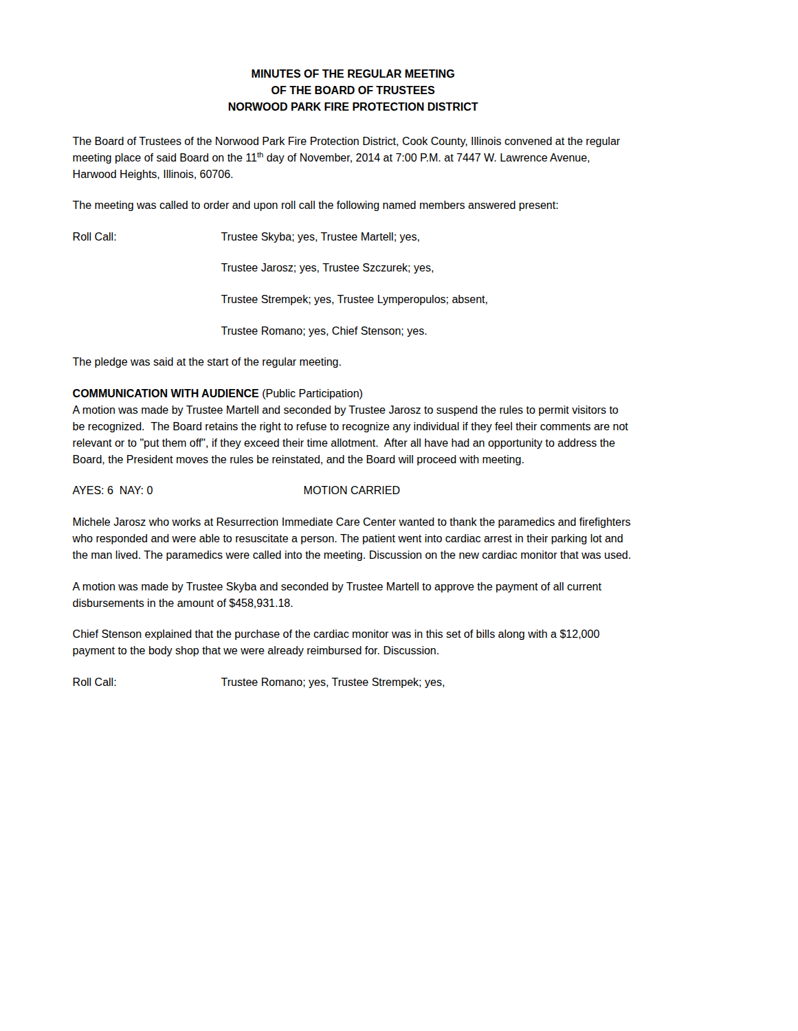MINUTES OF THE REGULAR MEETING
OF THE BOARD OF TRUSTEES
NORWOOD PARK FIRE PROTECTION DISTRICT
The Board of Trustees of the Norwood Park Fire Protection District, Cook County, Illinois convened at the regular meeting place of said Board on the 11th day of November, 2014 at 7:00 P.M. at 7447 W. Lawrence Avenue, Harwood Heights, Illinois, 60706.
The meeting was called to order and upon roll call the following named members answered present:
Roll Call:
Trustee Skyba; yes, Trustee Martell; yes,
Trustee Jarosz; yes, Trustee Szczurek; yes,
Trustee Strempek; yes, Trustee Lymperopulos; absent,
Trustee Romano; yes, Chief Stenson; yes.
The pledge was said at the start of the regular meeting.
COMMUNICATION WITH AUDIENCE (Public Participation)
A motion was made by Trustee Martell and seconded by Trustee Jarosz to suspend the rules to permit visitors to be recognized. The Board retains the right to refuse to recognize any individual if they feel their comments are not relevant or to "put them off", if they exceed their time allotment. After all have had an opportunity to address the Board, the President moves the rules be reinstated, and the Board will proceed with meeting.
AYES: 6 NAY: 0
MOTION CARRIED
Michele Jarosz who works at Resurrection Immediate Care Center wanted to thank the paramedics and firefighters who responded and were able to resuscitate a person. The patient went into cardiac arrest in their parking lot and the man lived. The paramedics were called into the meeting. Discussion on the new cardiac monitor that was used.
A motion was made by Trustee Skyba and seconded by Trustee Martell to approve the payment of all current disbursements in the amount of $458,931.18.
Chief Stenson explained that the purchase of the cardiac monitor was in this set of bills along with a $12,000 payment to the body shop that we were already reimbursed for. Discussion.
Roll Call:
Trustee Romano; yes, Trustee Strempek; yes,